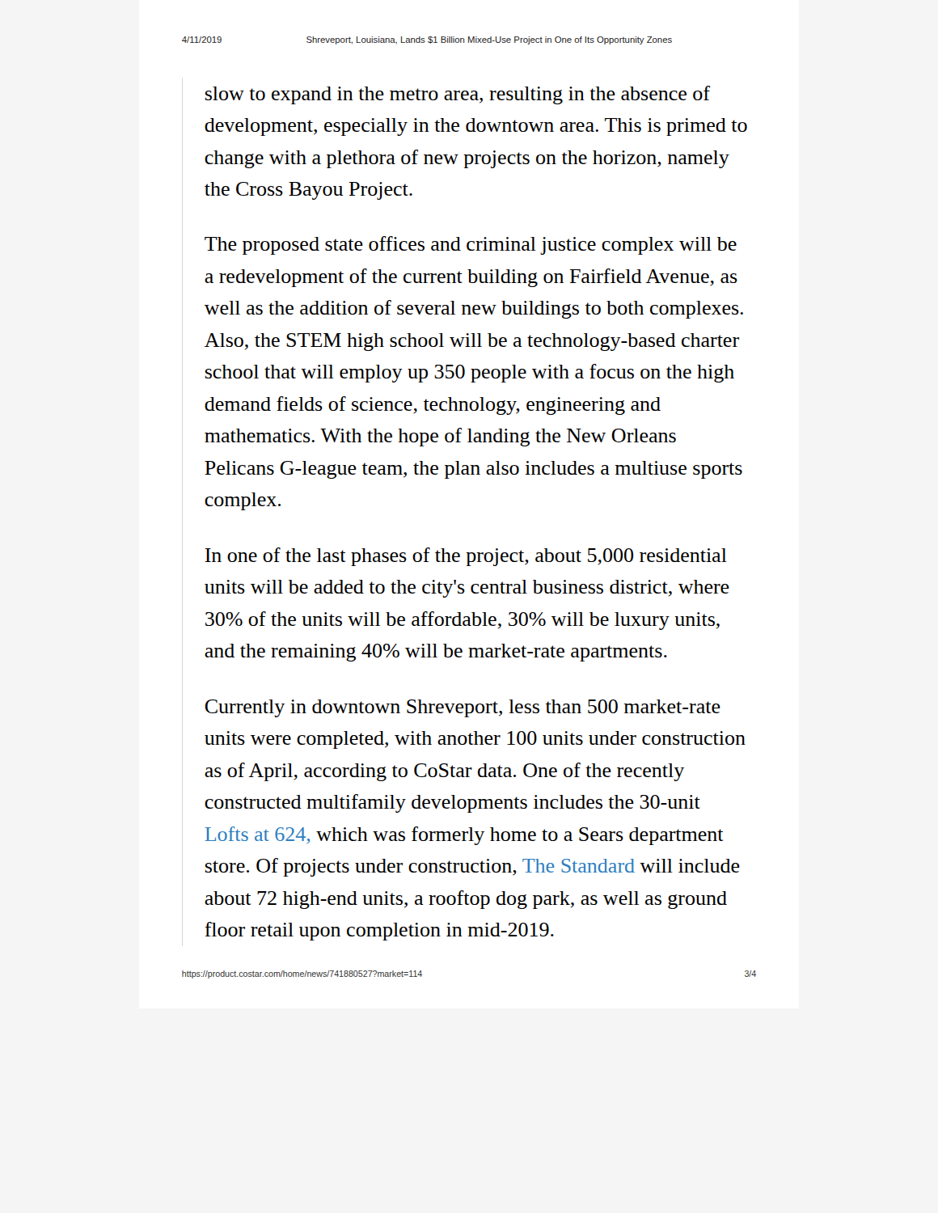4/11/2019 Shreveport, Louisiana, Lands $1 Billion Mixed-Use Project in One of Its Opportunity Zones
slow to expand in the metro area, resulting in the absence of development, especially in the downtown area. This is primed to change with a plethora of new projects on the horizon, namely the Cross Bayou Project.
The proposed state offices and criminal justice complex will be a redevelopment of the current building on Fairfield Avenue, as well as the addition of several new buildings to both complexes. Also, the STEM high school will be a technology-based charter school that will employ up 350 people with a focus on the high demand fields of science, technology, engineering and mathematics. With the hope of landing the New Orleans Pelicans G-league team, the plan also includes a multiuse sports complex.
In one of the last phases of the project, about 5,000 residential units will be added to the city's central business district, where 30% of the units will be affordable, 30% will be luxury units, and the remaining 40% will be market-rate apartments.
Currently in downtown Shreveport, less than 500 market-rate units were completed, with another 100 units under construction as of April, according to CoStar data. One of the recently constructed multifamily developments includes the 30-unit Lofts at 624, which was formerly home to a Sears department store. Of projects under construction, The Standard will include about 72 high-end units, a rooftop dog park, as well as ground floor retail upon completion in mid-2019.
https://product.costar.com/home/news/741880527?market=114 3/4